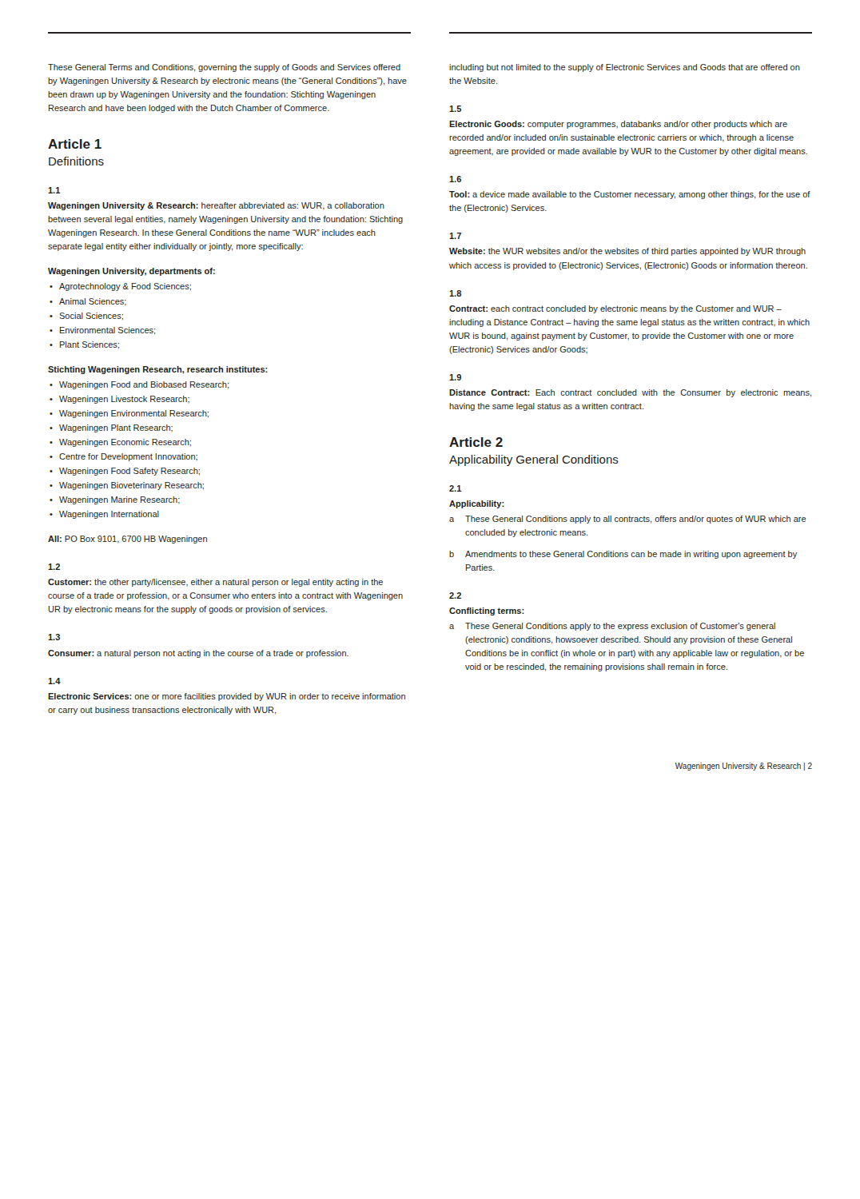These General Terms and Conditions, governing the supply of Goods and Services offered by Wageningen University & Research by electronic means (the “General Conditions”), have been drawn up by Wageningen University and the foundation: Stichting Wageningen Research and have been lodged with the Dutch Chamber of Commerce.
Article 1Definitions
1.1
Wageningen University & Research: hereafter abbreviated as: WUR, a collaboration between several legal entities, namely Wageningen University and the foundation: Stichting Wageningen Research. In these General Conditions the name “WUR” includes each separate legal entity either individually or jointly, more specifically:
Wageningen University, departments of:
Agrotechnology & Food Sciences;
Animal Sciences;
Social Sciences;
Environmental Sciences;
Plant Sciences;
Stichting Wageningen Research, research institutes:
Wageningen Food and Biobased Research;
Wageningen Livestock Research;
Wageningen Environmental Research;
Wageningen Plant Research;
Wageningen Economic Research;
Centre for Development Innovation;
Wageningen Food Safety Research;
Wageningen Bioveterinary Research;
Wageningen Marine Research;
Wageningen International
All: PO Box 9101, 6700 HB Wageningen
1.2
Customer: the other party/licensee, either a natural person or legal entity acting in the course of a trade or profession, or a Consumer who enters into a contract with Wageningen UR by electronic means for the supply of goods or provision of services.
1.3
Consumer: a natural person not acting in the course of a trade or profession.
1.4
Electronic Services: one or more facilities provided by WUR in order to receive information or carry out business transactions electronically with WUR,
including but not limited to the supply of Electronic Services and Goods that are offered on the Website.
1.5
Electronic Goods: computer programmes, databanks and/or other products which are recorded and/or included on/in sustainable electronic carriers or which, through a license agreement, are provided or made available by WUR to the Customer by other digital means.
1.6
Tool: a device made available to the Customer necessary, among other things, for the use of the (Electronic) Services.
1.7
Website: the WUR websites and/or the websites of third parties appointed by WUR through which access is provided to (Electronic) Services, (Electronic) Goods or information thereon.
1.8
Contract: each contract concluded by electronic means by the Customer and WUR – including a Distance Contract – having the same legal status as the written contract, in which WUR is bound, against payment by Customer, to provide the Customer with one or more (Electronic) Services and/or Goods;
1.9
Distance Contract: Each contract concluded with the Consumer by electronic means, having the same legal status as a written contract.
Article 2Applicability General Conditions
2.1
Applicability:
These General Conditions apply to all contracts, offers and/or quotes of WUR which are concluded by electronic means.
Amendments to these General Conditions can be made in writing upon agreement by Parties.
2.2
Conflicting terms:
These General Conditions apply to the express exclusion of Customer's general (electronic) conditions, howsoever described. Should any provision of these General Conditions be in conflict (in whole or in part) with any applicable law or regulation, or be void or be rescinded, the remaining provisions shall remain in force.
Wageningen University & Research | 2